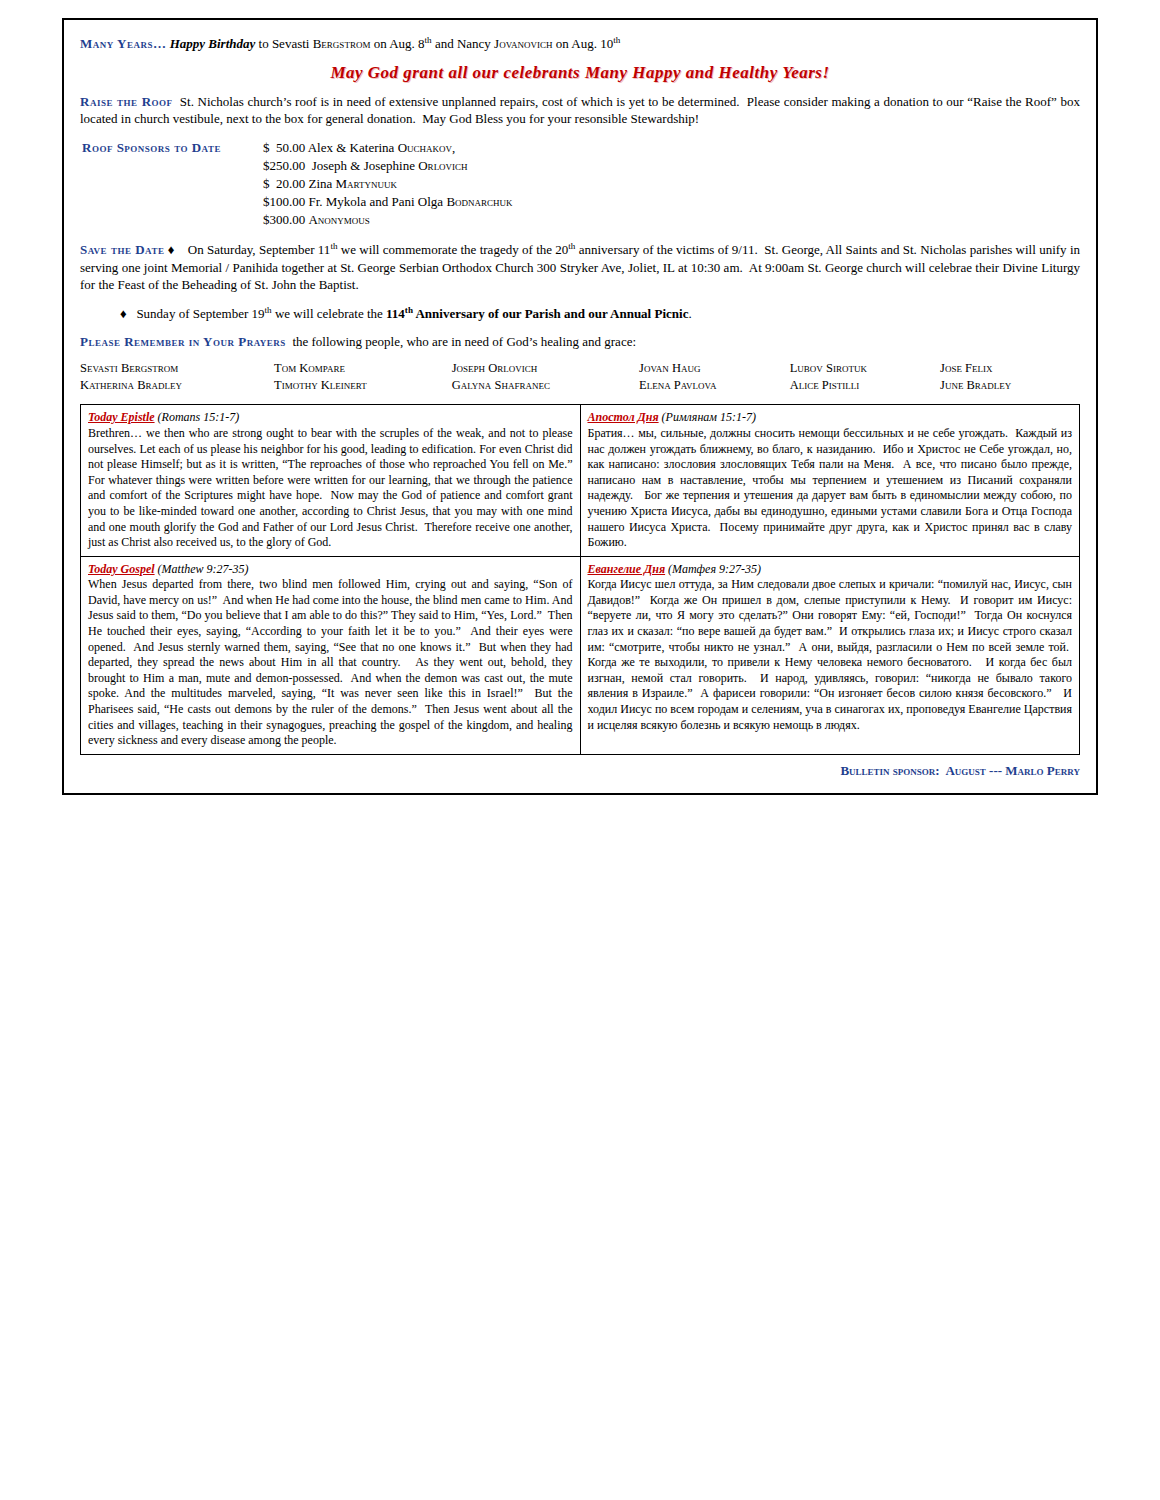Many Years… Happy Birthday to Sevasti Bergstrom on Aug. 8th and Nancy Jovanovich on Aug. 10th
May God grant all our celebrants Many Happy and Healthy Years!
Raise the Roof St. Nicholas church’s roof is in need of extensive unplanned repairs, cost of which is yet to be determined. Please consider making a donation to our “Raise the Roof” box located in church vestibule, next to the box for general donation. May God Bless you for your resonsible Stewardship!
| Roof Sponsors to Date | $ 50.00 Alex & Katerina Ouchakov , |
| | $250.00 Joseph & Josephine Orlovich |
| | $ 20.00 Zina Martynuuk |
| | $100.00 Fr. Mykola and Pani Olga Bodnarchuk |
| | $300.00 Anonymous |
Save the Date ♦ On Saturday, September 11th we will commemorate the tragedy of the 20th anniversary of the victims of 9/11. St. George, All Saints and St. Nicholas parishes will unify in serving one joint Memorial / Panihida together at St. George Serbian Orthodox Church 300 Stryker Ave, Joliet, IL at 10:30 am. At 9:00am St. George church will celebrae their Divine Liturgy for the Feast of the Beheading of St. John the Baptist.
♦ Sunday of September 19th we will celebrate the 114th Anniversary of our Parish and our Annual Picnic.
Please Remember in Your Prayers the following people, who are in need of God’s healing and grace:
| Sevasti Bergstrom | Tom Kompare | Joseph Orlovich | Jovan Haug | Lubov Sirotuk | Jose Felix |
| Katherina Bradley | Timothy Kleinert | Galyna Shafranec | Elena Pavlova | Alice Pistilli | June Bradley |
| Today Epistle (Romans 15:1-7) Brethren… we then who are strong ought to bear with the scruples of the weak, and not to please ourselves. Let each of us please his neighbor for his good, leading to edification. For even Christ did not please Himself; but as it is written, “The reproaches of those who reproached You fell on Me.” For whatever things were written before were written for our learning, that we through the patience and comfort of the Scriptures might have hope. Now may the God of patience and comfort grant you to be like-minded toward one another, according to Christ Jesus, that you may with one mind and one mouth glorify the God and Father of our Lord Jesus Christ. Therefore receive one another, just as Christ also received us, to the glory of God. | Апостол Дня (Римлянам 15:1-7) Братия… мы, сильные, должны сносить немощи бессильных и не себе угождать. Каждый из нас должен угождать ближнему, во благо, к назиданию. Ибо и Христос не Себе угождал, но, как написано: злословия злословящих Тебя пали на Меня. А все, что писано было прежде, написано нам в наставление, чтобы мы терпением и утешением из Писаний сохраняли надежду. Бог же терпения и утешения да дарует вам быть в единомыслии между собою, по учению Христа Иисуса, дабы вы единодушно, едиными устами славили Бога и Отца Господа нашего Иисуса Христа. Посему принимайте друг друга, как и Христос принял вас в славу Божию. |
| Today Gospel (Matthew 9:27-35) When Jesus departed from there, two blind men followed Him, crying out and saying, “Son of David, have mercy on us!” And when He had come into the house, the blind men came to Him. And Jesus said to them, “Do you believe that I am able to do this?” They said to Him, “Yes, Lord.” Then He touched their eyes, saying, “According to your faith let it be to you.” And their eyes were opened. And Jesus sternly warned them, saying, “See that no one knows it.” But when they had departed, they spread the news about Him in all that country. As they went out, behold, they brought to Him a man, mute and demon-possessed. And when the demon was cast out, the mute spoke. And the multitudes marveled, saying, “It was never seen like this in Israel!” But the Pharisees said, “He casts out demons by the ruler of the demons.” Then Jesus went about all the cities and villages, teaching in their synagogues, preaching the gospel of the kingdom, and healing every sickness and every disease among the people. | Евангелие Дня (Матфея 9:27-35) Когда Иисус шел оттуда, за Ним следовали двое слепых и кричали: “помилуй нас, Иисус, сын Давидов!” Когда же Он пришел в дом, слепые приступили к Нему. И говорит им Иисус: “веруете ли, что Я могу это сделать?” Они говорят Ему: “ей, Господи!” Тогда Он коснулся глаз их и сказал: “по вере вашей да будет вам.” И открылись глаза их; и Иисус строго сказал им: “смотрите, чтобы никто не узнал.” А они, выйдя, разгласили о Нем по всей земле той. Когда же те выходили, то привели к Нему человека немого бесноватого. И когда бес был изгнан, немой стал говорить. И народ, удивляясь, говорил: “никогда не бывало такого явления в Израиле.” А фарисеи говорили: “Он изгоняет бесов силою князя бесовского.” И ходил Иисус по всем городам и селениям, уча в синагогах их, проповедуя Евангелие Царствия и исцеляя всякую болезнь и всякую немощь в людях. |
Bulletin sponsor: August --- Marlo Perry